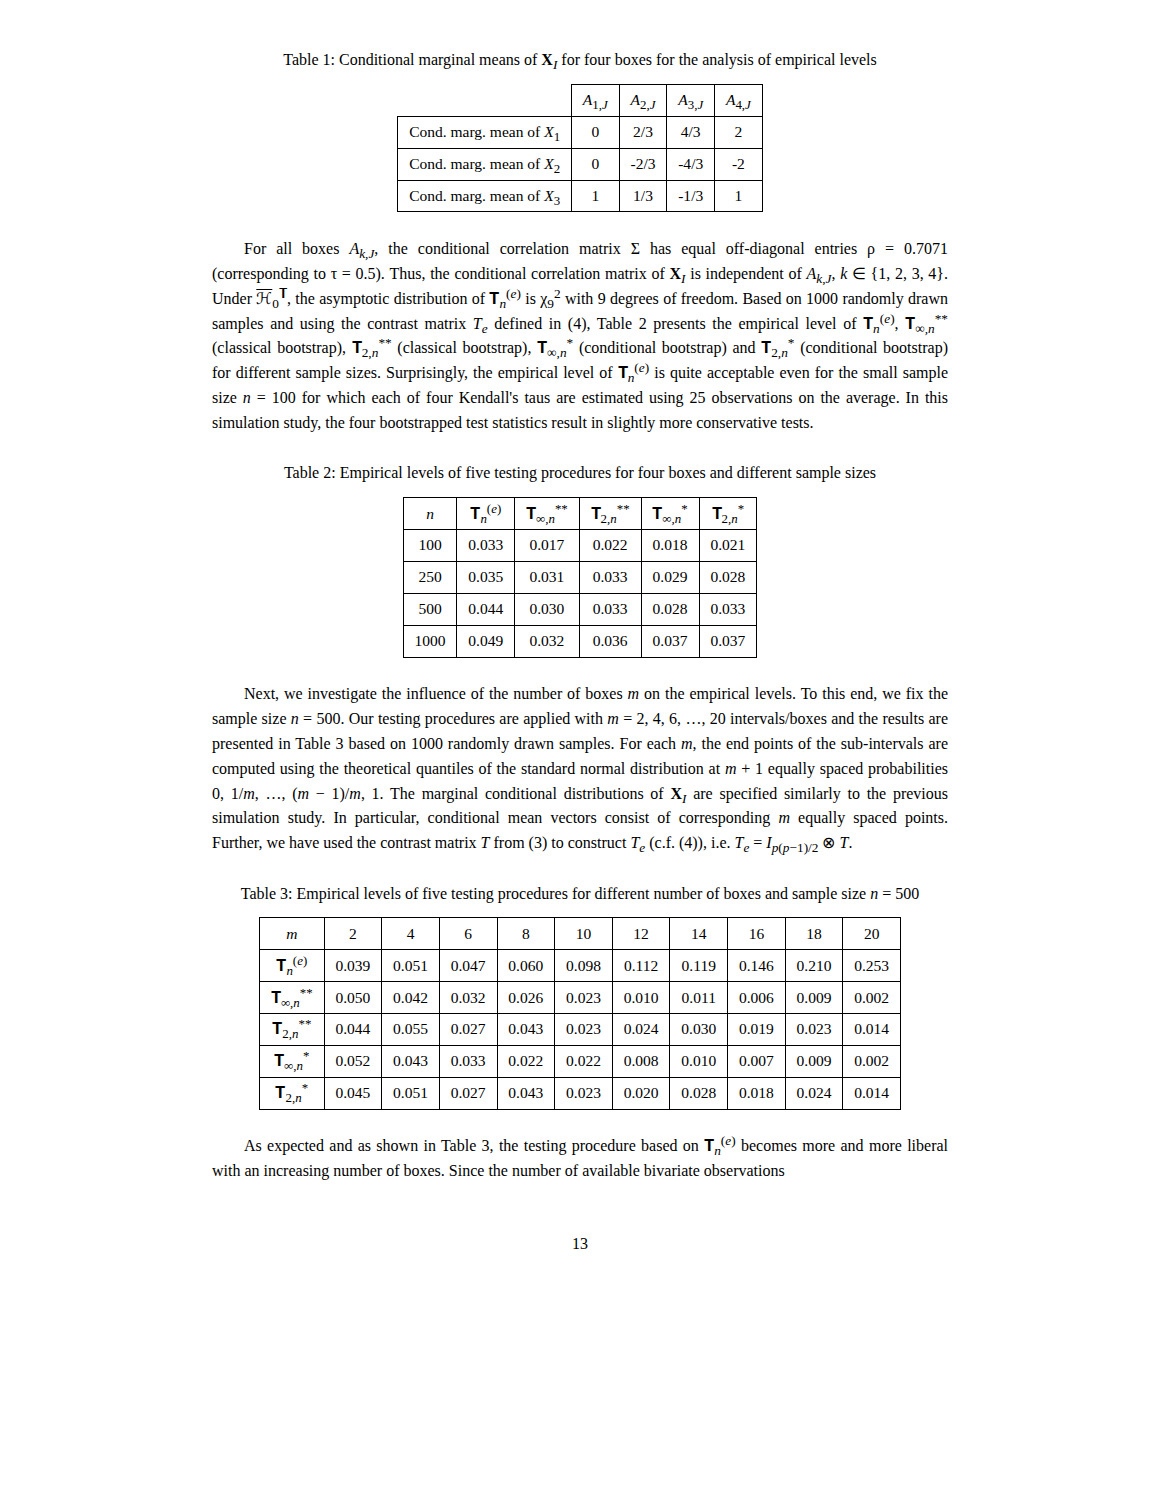Table 1: Conditional marginal means of XI for four boxes for the analysis of empirical levels
| | A 1, J | A 2, J | A 3, J | A 4, J |
| Cond. marg. mean of X 1 | 0 | 2/3 | 4/3 | 2 |
| Cond. marg. mean of X 2 | 0 | -2/3 | -4/3 | -2 |
| Cond. marg. mean of X 3 | 1 | 1/3 | -1/3 | 1 |
For all boxes Ak,J, the conditional correlation matrix Σ has equal off-diagonal entries ρ = 0.7071 (corresponding to τ = 0.5). Thus, the conditional correlation matrix of XI is independent of Ak,J, k ∈ {1, 2, 3, 4}. Under ℋ0𝐓, the asymptotic distribution of 𝐓n(e) is χ92 with 9 degrees of freedom. Based on 1000 randomly drawn samples and using the contrast matrix Te defined in (4), Table 2 presents the empirical level of 𝐓n(e), 𝐓∞,n** (classical bootstrap), 𝐓2,n** (classical bootstrap), 𝐓∞,n* (conditional bootstrap) and 𝐓2,n* (conditional bootstrap) for different sample sizes. Surprisingly, the empirical level of 𝐓n(e) is quite acceptable even for the small sample size n = 100 for which each of four Kendall's taus are estimated using 25 observations on the average. In this simulation study, the four bootstrapped test statistics result in slightly more conservative tests.
Table 2: Empirical levels of five testing procedures for four boxes and different sample sizes
| n | 𝐓 n ( e ) | 𝐓 ∞, n ** | 𝐓 2, n ** | 𝐓 ∞, n * | 𝐓 2, n * |
| 100 | 0.033 | 0.017 | 0.022 | 0.018 | 0.021 |
| 250 | 0.035 | 0.031 | 0.033 | 0.029 | 0.028 |
| 500 | 0.044 | 0.030 | 0.033 | 0.028 | 0.033 |
| 1000 | 0.049 | 0.032 | 0.036 | 0.037 | 0.037 |
Next, we investigate the influence of the number of boxes m on the empirical levels. To this end, we fix the sample size n = 500. Our testing procedures are applied with m = 2, 4, 6, …, 20 intervals/boxes and the results are presented in Table 3 based on 1000 randomly drawn samples. For each m, the end points of the sub-intervals are computed using the theoretical quantiles of the standard normal distribution at m + 1 equally spaced probabilities 0, 1/m, …, (m − 1)/m, 1. The marginal conditional distributions of XI are specified similarly to the previous simulation study. In particular, conditional mean vectors consist of corresponding m equally spaced points. Further, we have used the contrast matrix T from (3) to construct Te (c.f. (4)), i.e. Te = Ip(p−1)/2 ⊗ T.
Table 3: Empirical levels of five testing procedures for different number of boxes and sample size n = 500
| m | 2 | 4 | 6 | 8 | 10 | 12 | 14 | 16 | 18 | 20 |
| 𝐓 n ( e ) | 0.039 | 0.051 | 0.047 | 0.060 | 0.098 | 0.112 | 0.119 | 0.146 | 0.210 | 0.253 |
| 𝐓 ∞, n ** | 0.050 | 0.042 | 0.032 | 0.026 | 0.023 | 0.010 | 0.011 | 0.006 | 0.009 | 0.002 |
| 𝐓 2, n ** | 0.044 | 0.055 | 0.027 | 0.043 | 0.023 | 0.024 | 0.030 | 0.019 | 0.023 | 0.014 |
| 𝐓 ∞, n * | 0.052 | 0.043 | 0.033 | 0.022 | 0.022 | 0.008 | 0.010 | 0.007 | 0.009 | 0.002 |
| 𝐓 2, n * | 0.045 | 0.051 | 0.027 | 0.043 | 0.023 | 0.020 | 0.028 | 0.018 | 0.024 | 0.014 |
As expected and as shown in Table 3, the testing procedure based on 𝐓n(e) becomes more and more liberal with an increasing number of boxes. Since the number of available bivariate observations
13